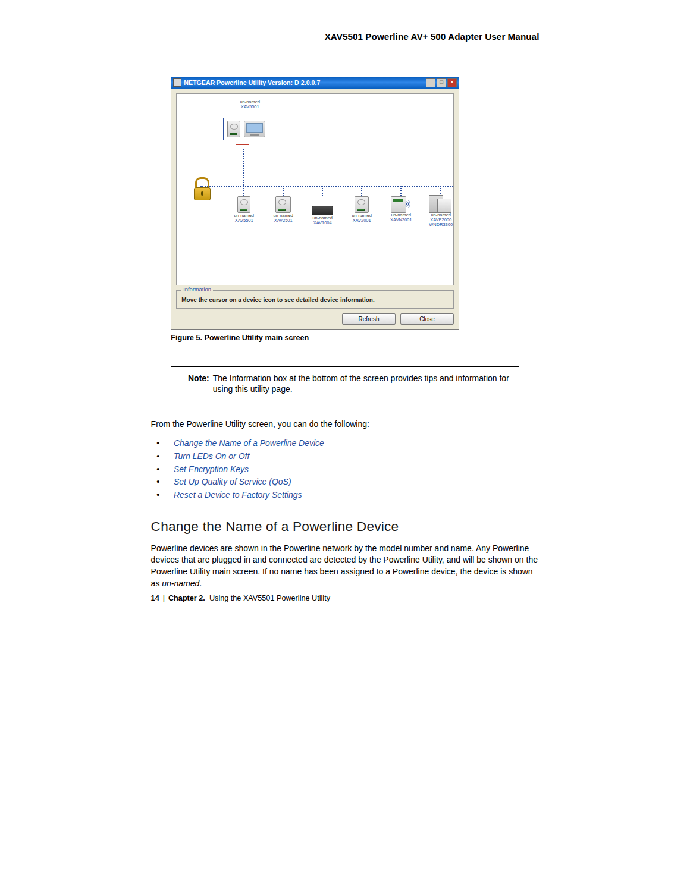XAV5501 Powerline AV+ 500 Adapter User Manual
NETGEAR Powerline Utility Version: D 2.0.0.7
_
□
×
un-named
XAV5501
un-named
XAV5501
un-named
XAV2501
un-named
XAV1004
un-named
XAV2001
un-named
XAVN2001
un-named
XAVP2000
WNDR3300
un-named
XAV101
Information
Move the cursor on a device icon to see detailed device information.
Refresh
Close
Figure 5. Powerline Utility main screen
Note: The Information box at the bottom of the screen provides tips and information for using this utility page.
From the Powerline Utility screen, you can do the following:
•Change the Name of a Powerline Device
•Turn LEDs On or Off
•Set Encryption Keys
•Set Up Quality of Service (QoS)
•Reset a Device to Factory Settings
Change the Name of a Powerline Device
Powerline devices are shown in the Powerline network by the model number and name. Any Powerline devices that are plugged in and connected are detected by the Powerline Utility, and will be shown on the Powerline Utility main screen. If no name has been assigned to a Powerline device, the device is shown as un-named.
14|Chapter 2. Using the XAV5501 Powerline Utility